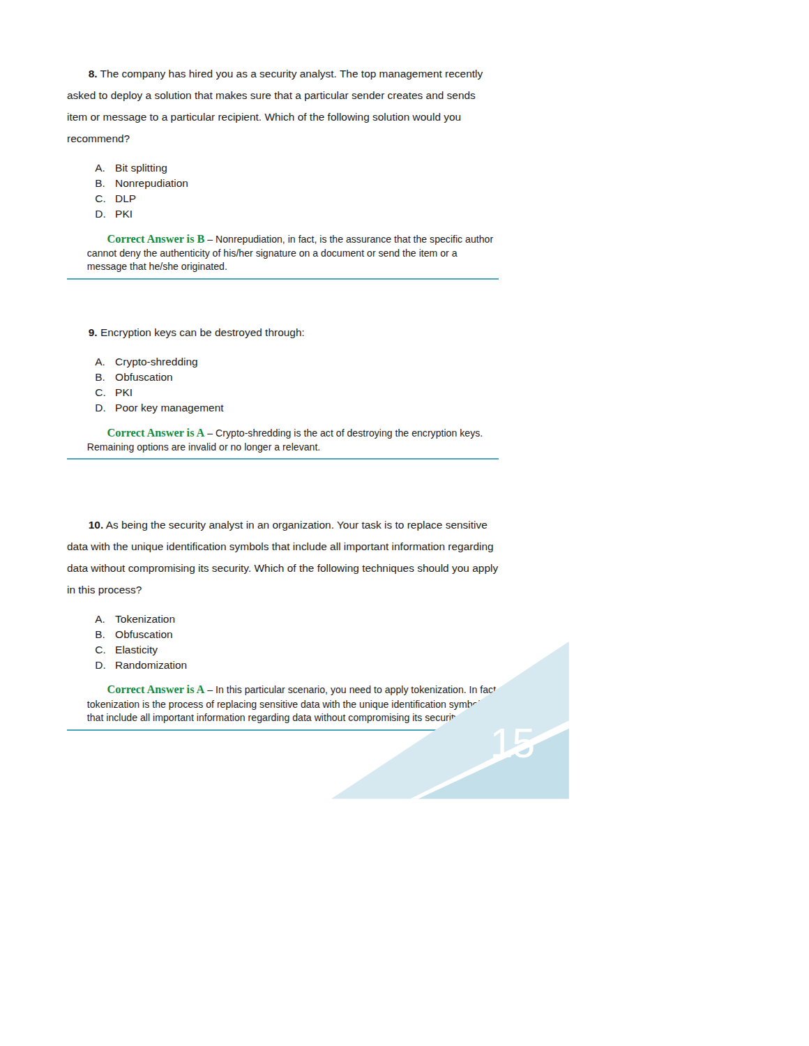8. The company has hired you as a security analyst. The top management recently asked to deploy a solution that makes sure that a particular sender creates and sends item or message to a particular recipient. Which of the following solution would you recommend?
A. Bit splitting
B. Nonrepudiation
C. DLP
D. PKI
Correct Answer is B – Nonrepudiation, in fact, is the assurance that the specific author cannot deny the authenticity of his/her signature on a document or send the item or a message that he/she originated.
9. Encryption keys can be destroyed through:
A. Crypto-shredding
B. Obfuscation
C. PKI
D. Poor key management
Correct Answer is A – Crypto-shredding is the act of destroying the encryption keys. Remaining options are invalid or no longer a relevant.
10. As being the security analyst in an organization. Your task is to replace sensitive data with the unique identification symbols that include all important information regarding data without compromising its security. Which of the following techniques should you apply in this process?
A. Tokenization
B. Obfuscation
C. Elasticity
D. Randomization
Correct Answer is A – In this particular scenario, you need to apply tokenization. In fact, tokenization is the process of replacing sensitive data with the unique identification symbols that include all important information regarding data without compromising its security.
15